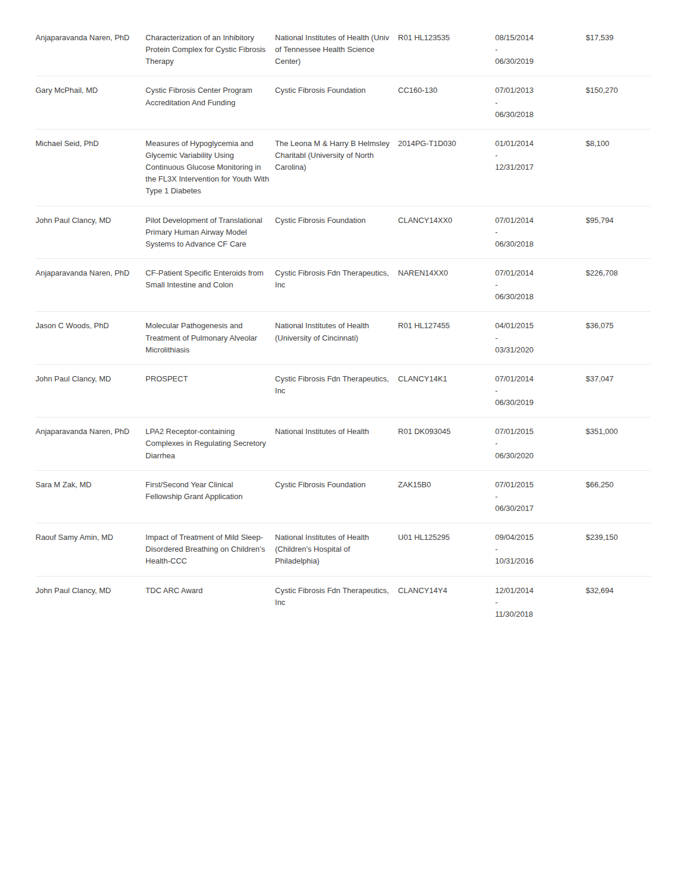| Anjaparavanda Naren, PhD | Characterization of an Inhibitory Protein Complex for Cystic Fibrosis Therapy | National Institutes of Health (Univ of Tennessee Health Science Center) | R01 HL123535 | 08/15/2014 - 06/30/2019 | $17,539 |
| Gary McPhail, MD | Cystic Fibrosis Center Program Accreditation And Funding | Cystic Fibrosis Foundation | CC160-130 | 07/01/2013 - 06/30/2018 | $150,270 |
| Michael Seid, PhD | Measures of Hypoglycemia and Glycemic Variability Using Continuous Glucose Monitoring in the FL3X Intervention for Youth With Type 1 Diabetes | The Leona M & Harry B Helmsley Charitabl (University of North Carolina) | 2014PG-T1D030 | 01/01/2014 - 12/31/2017 | $8,100 |
| John Paul Clancy, MD | Pilot Development of Translational Primary Human Airway Model Systems to Advance CF Care | Cystic Fibrosis Foundation | CLANCY14XX0 | 07/01/2014 - 06/30/2018 | $95,794 |
| Anjaparavanda Naren, PhD | CF-Patient Specific Enteroids from Small Intestine and Colon | Cystic Fibrosis Fdn Therapeutics, Inc | NAREN14XX0 | 07/01/2014 - 06/30/2018 | $226,708 |
| Jason C Woods, PhD | Molecular Pathogenesis and Treatment of Pulmonary Alveolar Microlithiasis | National Institutes of Health (University of Cincinnati) | R01 HL127455 | 04/01/2015 - 03/31/2020 | $36,075 |
| John Paul Clancy, MD | PROSPECT | Cystic Fibrosis Fdn Therapeutics, Inc | CLANCY14K1 | 07/01/2014 - 06/30/2019 | $37,047 |
| Anjaparavanda Naren, PhD | LPA2 Receptor-containing Complexes in Regulating Secretory Diarrhea | National Institutes of Health | R01 DK093045 | 07/01/2015 - 06/30/2020 | $351,000 |
| Sara M Zak, MD | First/Second Year Clinical Fellowship Grant Application | Cystic Fibrosis Foundation | ZAK15B0 | 07/01/2015 - 06/30/2017 | $66,250 |
| Raouf Samy Amin, MD | Impact of Treatment of Mild Sleep-Disordered Breathing on Children’s Health-CCC | National Institutes of Health (Children's Hospital of Philadelphia) | U01 HL125295 | 09/04/2015 - 10/31/2016 | $239,150 |
| John Paul Clancy, MD | TDC ARC Award | Cystic Fibrosis Fdn Therapeutics, Inc | CLANCY14Y4 | 12/01/2014 - 11/30/2018 | $32,694 |